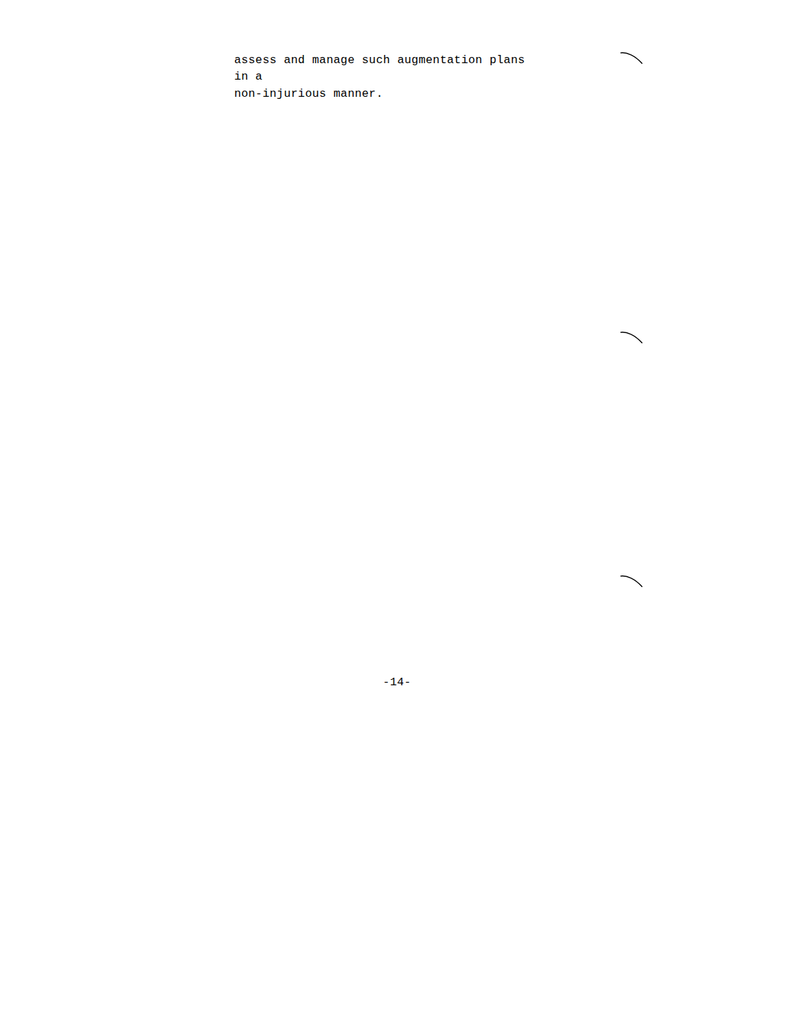assess and manage such augmentation plans in a non-injurious manner.
-14-